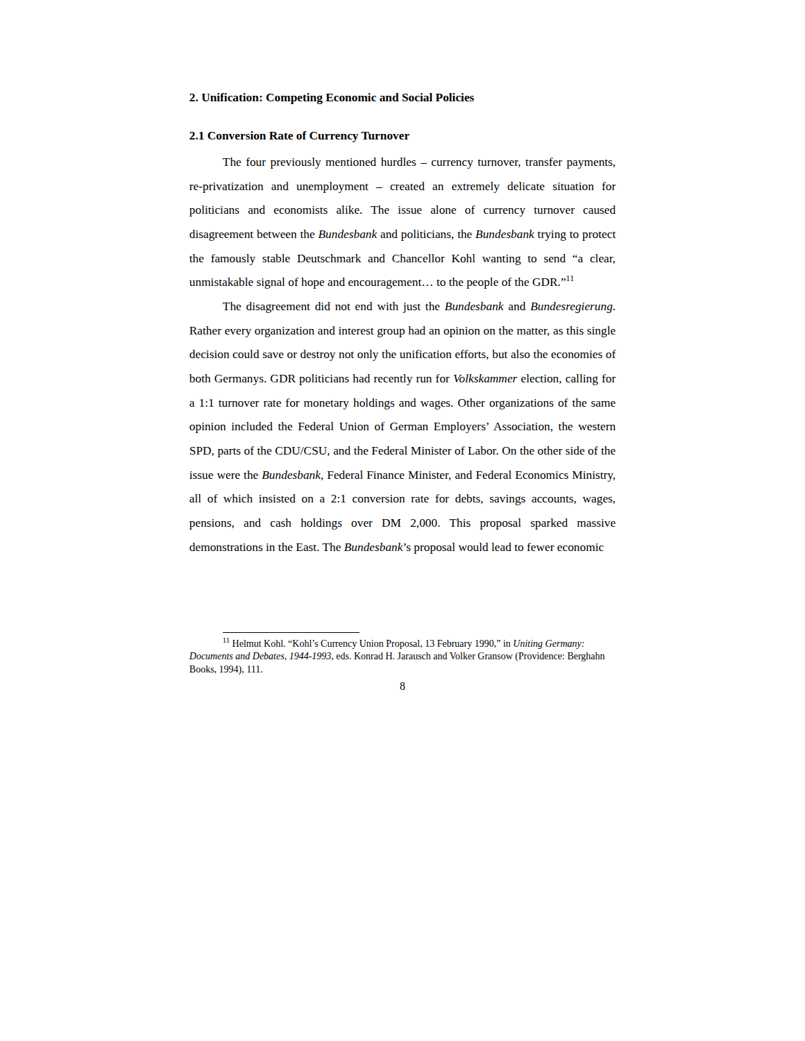2. Unification: Competing Economic and Social Policies
2.1 Conversion Rate of Currency Turnover
The four previously mentioned hurdles – currency turnover, transfer payments, re-privatization and unemployment – created an extremely delicate situation for politicians and economists alike. The issue alone of currency turnover caused disagreement between the Bundesbank and politicians, the Bundesbank trying to protect the famously stable Deutschmark and Chancellor Kohl wanting to send “a clear, unmistakable signal of hope and encouragement… to the people of the GDR.”11
The disagreement did not end with just the Bundesbank and Bundesregierung. Rather every organization and interest group had an opinion on the matter, as this single decision could save or destroy not only the unification efforts, but also the economies of both Germanys. GDR politicians had recently run for Volkskammer election, calling for a 1:1 turnover rate for monetary holdings and wages. Other organizations of the same opinion included the Federal Union of German Employers’ Association, the western SPD, parts of the CDU/CSU, and the Federal Minister of Labor. On the other side of the issue were the Bundesbank, Federal Finance Minister, and Federal Economics Ministry, all of which insisted on a 2:1 conversion rate for debts, savings accounts, wages, pensions, and cash holdings over DM 2,000. This proposal sparked massive demonstrations in the East. The Bundesbank’s proposal would lead to fewer economic
11 Helmut Kohl. “Kohl’s Currency Union Proposal, 13 February 1990,” in Uniting Germany: Documents and Debates, 1944-1993, eds. Konrad H. Jarausch and Volker Gransow (Providence: Berghahn Books, 1994), 111.
8